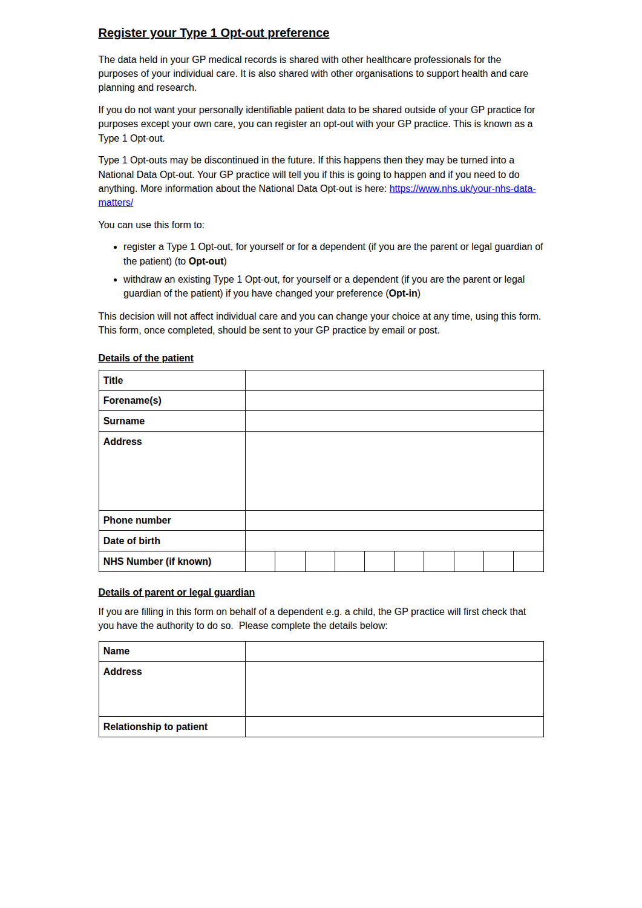Register your Type 1 Opt-out preference
The data held in your GP medical records is shared with other healthcare professionals for the purposes of your individual care. It is also shared with other organisations to support health and care planning and research.
If you do not want your personally identifiable patient data to be shared outside of your GP practice for purposes except your own care, you can register an opt-out with your GP practice. This is known as a Type 1 Opt-out.
Type 1 Opt-outs may be discontinued in the future. If this happens then they may be turned into a National Data Opt-out. Your GP practice will tell you if this is going to happen and if you need to do anything. More information about the National Data Opt-out is here: https://www.nhs.uk/your-nhs-data-matters/
You can use this form to:
register a Type 1 Opt-out, for yourself or for a dependent (if you are the parent or legal guardian of the patient) (to Opt-out)
withdraw an existing Type 1 Opt-out, for yourself or a dependent (if you are the parent or legal guardian of the patient) if you have changed your preference (Opt-in)
This decision will not affect individual care and you can change your choice at any time, using this form. This form, once completed, should be sent to your GP practice by email or post.
Details of the patient
| Title | |
| Forename(s) | |
| Surname | |
| Address | |
| Phone number | |
| Date of birth | |
| NHS Number (if known) | | | | | | | | | | |
Details of parent or legal guardian
If you are filling in this form on behalf of a dependent e.g. a child, the GP practice will first check that you have the authority to do so. Please complete the details below:
| Name | |
| Address | |
| Relationship to patient | |